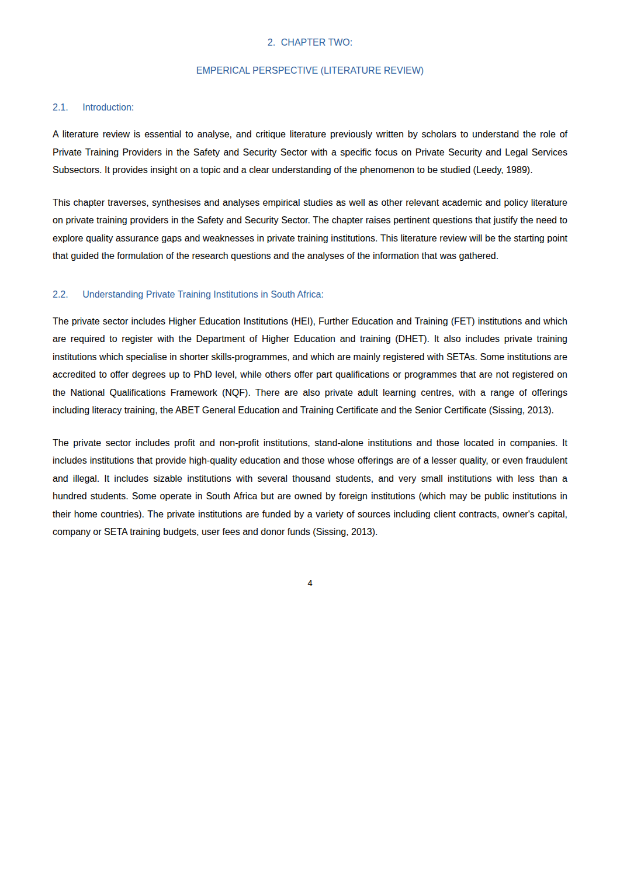2. CHAPTER TWO: EMPERICAL PERSPECTIVE (LITERATURE REVIEW)
2.1. Introduction:
A literature review is essential to analyse, and critique literature previously written by scholars to understand the role of Private Training Providers in the Safety and Security Sector with a specific focus on Private Security and Legal Services Subsectors. It provides insight on a topic and a clear understanding of the phenomenon to be studied (Leedy, 1989).
This chapter traverses, synthesises and analyses empirical studies as well as other relevant academic and policy literature on private training providers in the Safety and Security Sector. The chapter raises pertinent questions that justify the need to explore quality assurance gaps and weaknesses in private training institutions. This literature review will be the starting point that guided the formulation of the research questions and the analyses of the information that was gathered.
2.2. Understanding Private Training Institutions in South Africa:
The private sector includes Higher Education Institutions (HEI), Further Education and Training (FET) institutions and which are required to register with the Department of Higher Education and training (DHET). It also includes private training institutions which specialise in shorter skills-programmes, and which are mainly registered with SETAs. Some institutions are accredited to offer degrees up to PhD level, while others offer part qualifications or programmes that are not registered on the National Qualifications Framework (NQF). There are also private adult learning centres, with a range of offerings including literacy training, the ABET General Education and Training Certificate and the Senior Certificate (Sissing, 2013).
The private sector includes profit and non-profit institutions, stand-alone institutions and those located in companies. It includes institutions that provide high-quality education and those whose offerings are of a lesser quality, or even fraudulent and illegal. It includes sizable institutions with several thousand students, and very small institutions with less than a hundred students. Some operate in South Africa but are owned by foreign institutions (which may be public institutions in their home countries). The private institutions are funded by a variety of sources including client contracts, owner's capital, company or SETA training budgets, user fees and donor funds (Sissing, 2013).
4